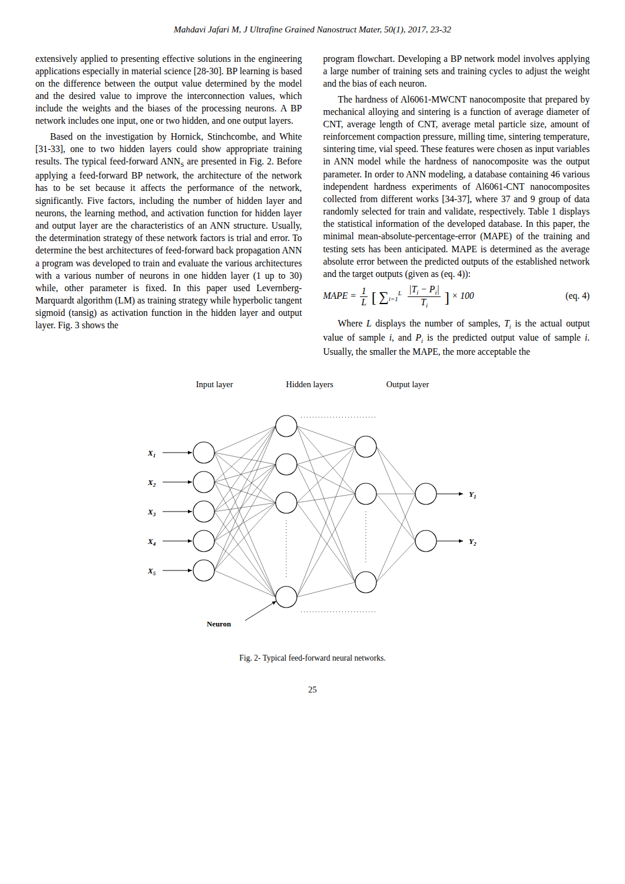Mahdavi Jafari M, J Ultrafine Grained Nanostruct Mater, 50(1), 2017, 23-32
extensively applied to presenting effective solutions in the engineering applications especially in material science [28-30]. BP learning is based on the difference between the output value determined by the model and the desired value to improve the interconnection values, which include the weights and the biases of the processing neurons. A BP network includes one input, one or two hidden, and one output layers.
Based on the investigation by Hornick, Stinchcombe, and White [31-33], one to two hidden layers could show appropriate training results. The typical feed-forward ANNS are presented in Fig. 2. Before applying a feed-forward BP network, the architecture of the network has to be set because it affects the performance of the network, significantly. Five factors, including the number of hidden layer and neurons, the learning method, and activation function for hidden layer and output layer are the characteristics of an ANN structure. Usually, the determination strategy of these network factors is trial and error. To determine the best architectures of feed-forward back propagation ANN a program was developed to train and evaluate the various architectures with a various number of neurons in one hidden layer (1 up to 30) while, other parameter is fixed. In this paper used Levernberg-Marquardt algorithm (LM) as training strategy while hyperbolic tangent sigmoid (tansig) as activation function in the hidden layer and output layer. Fig. 3 shows the
program flowchart. Developing a BP network model involves applying a large number of training sets and training cycles to adjust the weight and the bias of each neuron.
The hardness of Al6061-MWCNT nanocomposite that prepared by mechanical alloying and sintering is a function of average diameter of CNT, average length of CNT, average metal particle size, amount of reinforcement compaction pressure, milling time, sintering temperature, sintering time, vial speed. These features were chosen as input variables in ANN model while the hardness of nanocomposite was the output parameter. In order to ANN modeling, a database containing 46 various independent hardness experiments of Al6061-CNT nanocomposites collected from different works [34-37], where 37 and 9 group of data randomly selected for train and validate, respectively. Table 1 displays the statistical information of the developed database. In this paper, the minimal mean-absolute-percentage-error (MAPE) of the training and testing sets has been anticipated. MAPE is determined as the average absolute error between the predicted outputs of the established network and the target outputs (given as (eq. 4)):
MAPE = 1 L [ ∑i=1 L |Ti − Pi|Ti ] × 100 (eq. 4)
Where L displays the number of samples, Ti is the actual output value of sample i, and Pi is the predicted output value of sample i. Usually, the smaller the MAPE, the more acceptable the
Input layer Hidden layers Output layer
X1 X2 X3 X4 X5 Y1 Y2 Neuron
Fig. 2- Typical feed-forward neural networks.
25